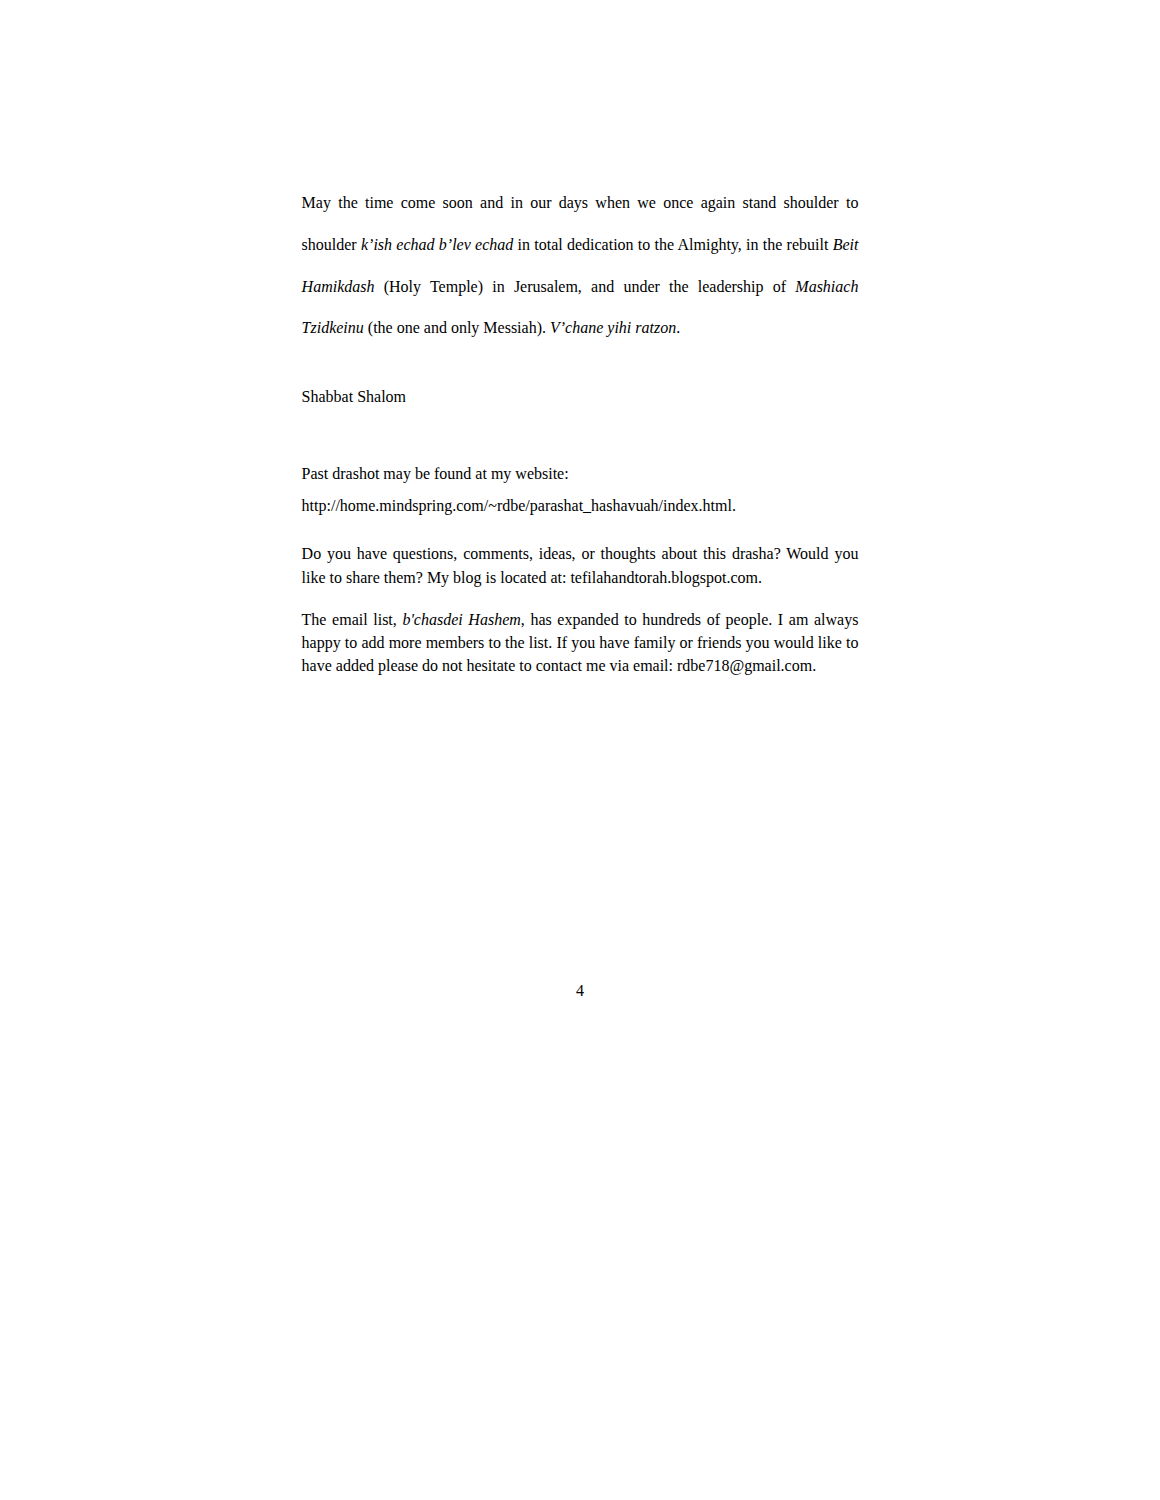May the time come soon and in our days when we once again stand shoulder to shoulder k’ish echad b’lev echad in total dedication to the Almighty, in the rebuilt Beit Hamikdash (Holy Temple) in Jerusalem, and under the leadership of Mashiach Tzidkeinu (the one and only Messiah). V’chane yihi ratzon.
Shabbat Shalom
Past drashot may be found at my website:
http://home.mindspring.com/~rdbe/parashat_hashavuah/index.html.
Do you have questions, comments, ideas, or thoughts about this drasha? Would you like to share them? My blog is located at: tefilahandtorah.blogspot.com.
The email list, b'chasdei Hashem, has expanded to hundreds of people. I am always happy to add more members to the list. If you have family or friends you would like to have added please do not hesitate to contact me via email: rdbe718@gmail.com.
4